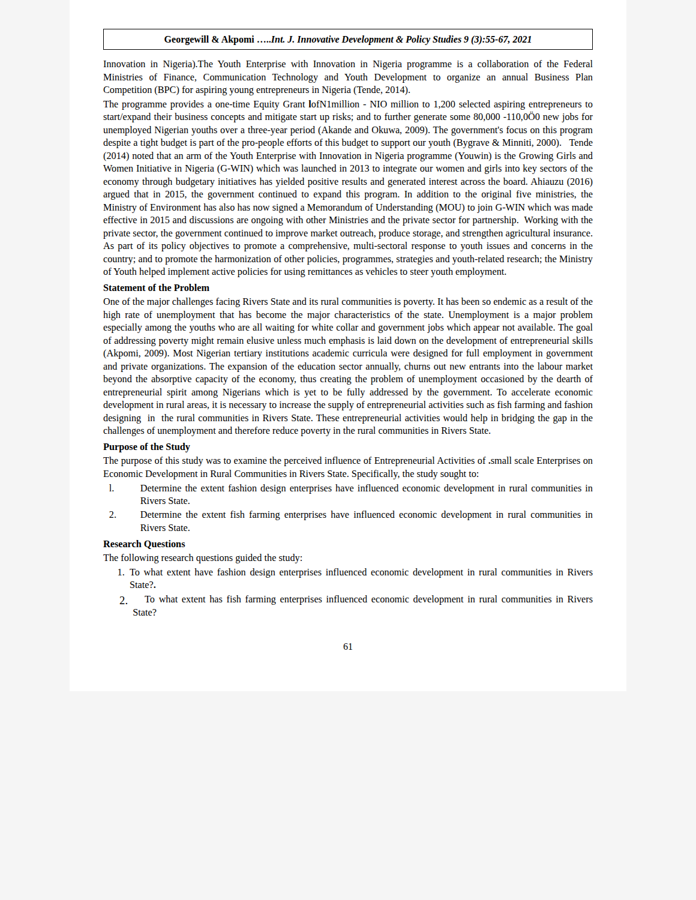Georgewill & Akpomi …..Int. J. Innovative Development & Policy Studies 9 (3):55-67, 2021
Innovation in Nigeria).The Youth Enterprise with Innovation in Nigeria programme is a collaboration of the Federal Ministries of Finance, Communication Technology and Youth Development to organize an annual Business Plan Competition (BPC) for aspiring young entrepreneurs in Nigeria (Tende, 2014).
The programme provides a one-time Equity Grant lofN1million - NIO million to 1,200 selected aspiring entrepreneurs to start/expand their business concepts and mitigate start up risks; and to further generate some 80,000 -110,0Ö0 new jobs for unemployed Nigerian youths over a three-year period (Akande and Okuwa, 2009). The government's focus on this program despite a tight budget is part of the pro-people efforts of this budget to support our youth (Bygrave & Minniti, 2000). Tende (2014) noted that an arm of the Youth Enterprise with Innovation in Nigeria programme (Youwin) is the Growing Girls and Women Initiative in Nigeria (G-WIN) which was launched in 2013 to integrate our women and girls into key sectors of the economy through budgetary initiatives has yielded positive results and generated interest across the board. Ahiauzu (2016) argued that in 2015, the government continued to expand this program. In addition to the original five ministries, the Ministry of Environment has also has now signed a Memorandum of Understanding (MOU) to join G-WIN which was made effective in 2015 and discussions are ongoing with other Ministries and the private sector for partnership. Working with the private sector, the government continued to improve market outreach, produce storage, and strengthen agricultural insurance. As part of its policy objectives to promote a comprehensive, multi-sectoral response to youth issues and concerns in the country; and to promote the harmonization of other policies, programmes, strategies and youth-related research; the Ministry of Youth helped implement active policies for using remittances as vehicles to steer youth employment.
Statement of the Problem
One of the major challenges facing Rivers State and its rural communities is poverty. It has been so endemic as a result of the high rate of unemployment that has become the major characteristics of the state. Unemployment is a major problem especially among the youths who are all waiting for white collar and government jobs which appear not available. The goal of addressing poverty might remain elusive unless much emphasis is laid down on the development of entrepreneurial skills (Akpomi, 2009). Most Nigerian tertiary institutions academic curricula were designed for full employment in government and private organizations. The expansion of the education sector annually, churns out new entrants into the labour market beyond the absorptive capacity of the economy, thus creating the problem of unemployment occasioned by the dearth of entrepreneurial spirit among Nigerians which is yet to be fully addressed by the government. To accelerate economic development in rural areas, it is necessary to increase the supply of entrepreneurial activities such as fish farming and fashion designing in the rural communities in Rivers State. These entrepreneurial activities would help in bridging the gap in the challenges of unemployment and therefore reduce poverty in the rural communities in Rivers State.
Purpose of the Study
The purpose of this study was to examine the perceived influence of Entrepreneurial Activities of . small scale Enterprises on Economic Development in Rural Communities in Rivers State. Specifically, the study sought to:
l. Determine the extent fashion design enterprises have influenced economic development in rural communities in Rivers State.
2. Determine the extent fish farming enterprises have influenced economic development in rural communities in Rivers State.
Research Questions
The following research questions guided the study:
1. To what extent have fashion design enterprises influenced economic development in rural communities in Rivers State?.
2. To what extent has fish farming enterprises influenced economic development in rural communities in Rivers State?
61